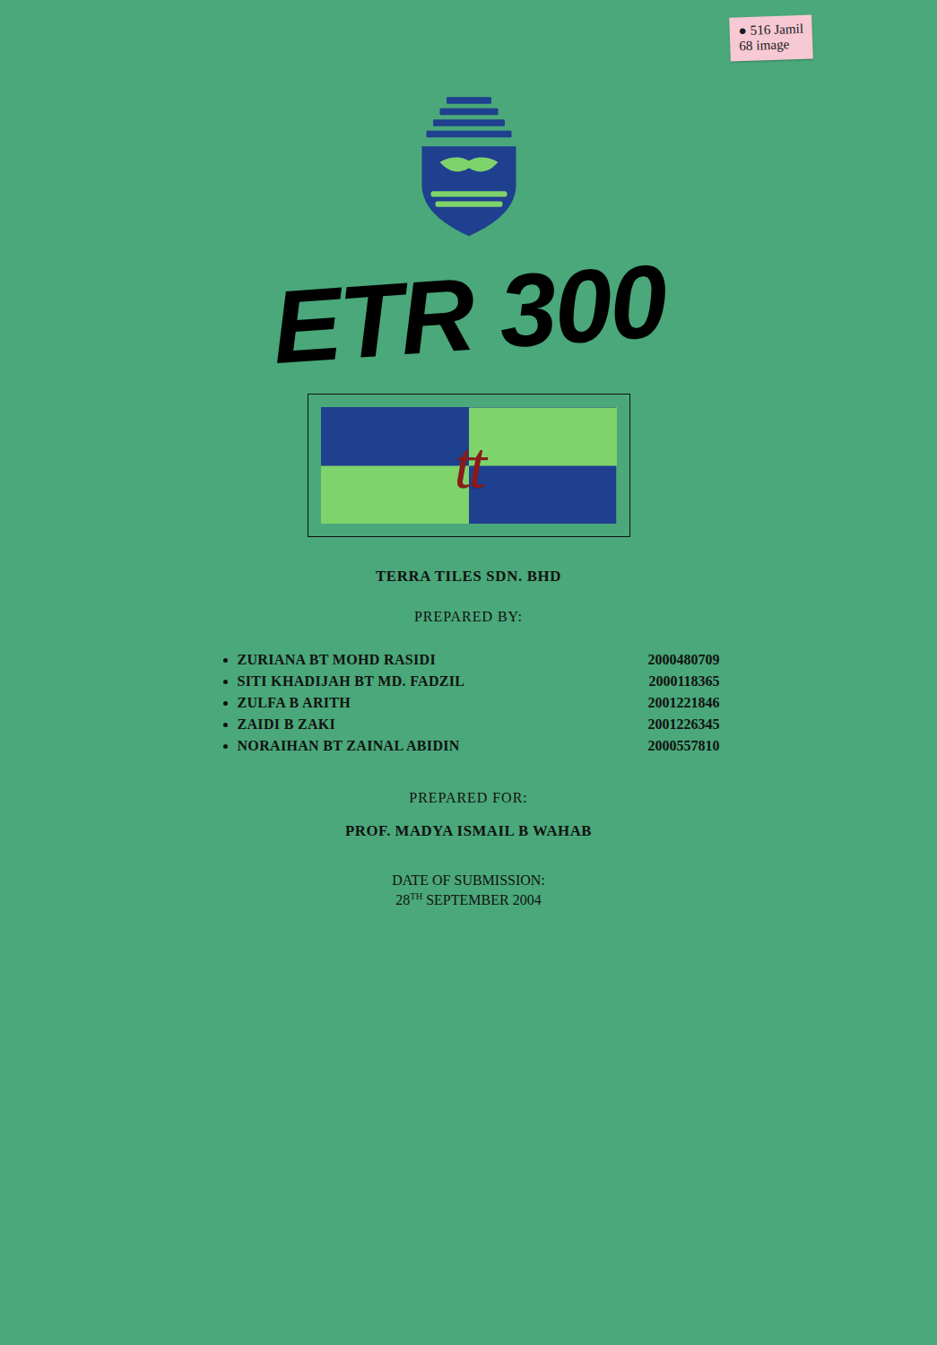● 516 Jamil
68 image
ETR 300
tt
TERRA TILES SDN. BHD
PREPARED BY:
ZURIANA BT MOHD RASIDI 2000480709
SITI KHADIJAH BT MD. FADZIL 2000118365
ZULFA B ARITH 2001221846
ZAIDI B ZAKI 2001226345
NORAIHAN BT ZAINAL ABIDIN 2000557810
PREPARED FOR:
PROF. MADYA ISMAIL B WAHAB
DATE OF SUBMISSION: 28TH SEPTEMBER 2004